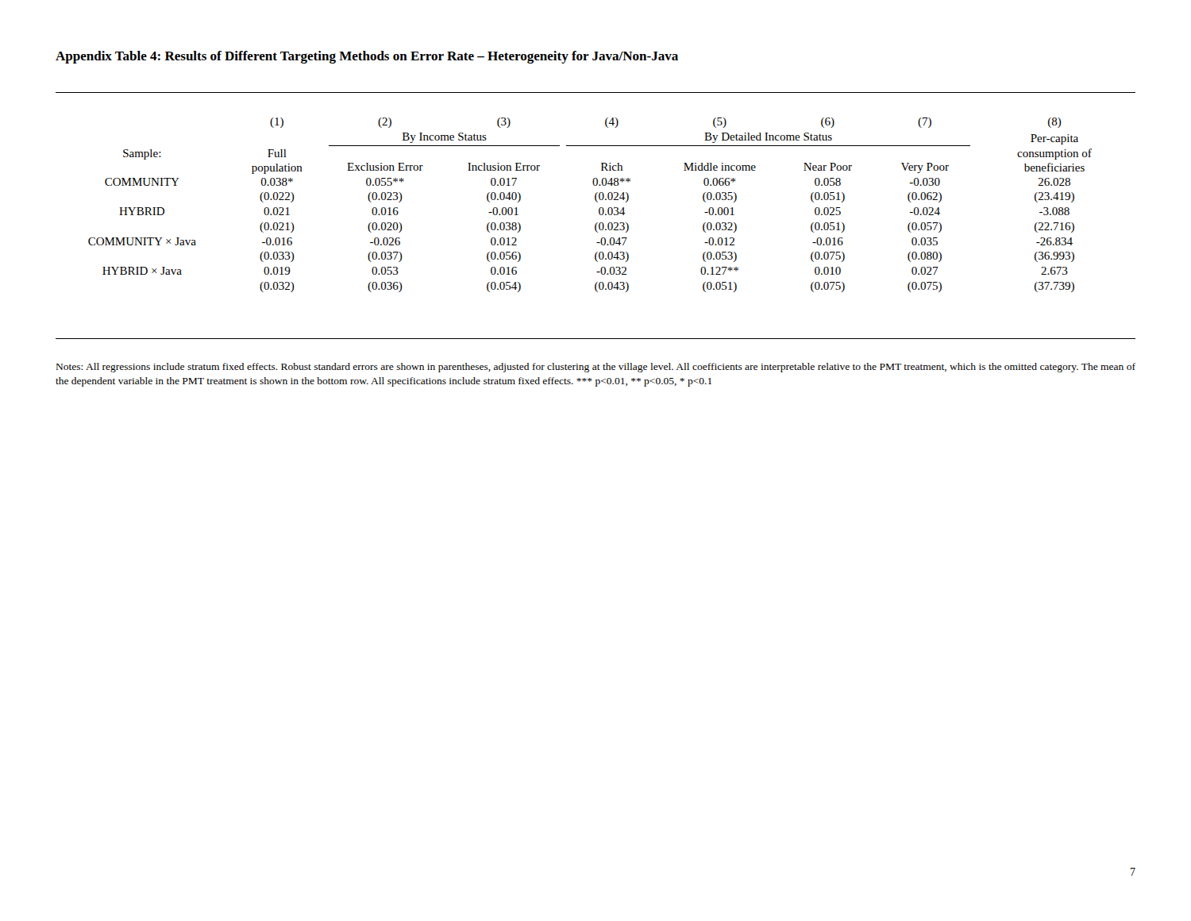Appendix Table 4: Results of Different Targeting Methods on Error Rate – Heterogeneity for Java/Non-Java
| | (1) | (2) | (3) | (4) | (5) | (6) | (7) | (8) |
| | | By Income Status | By Detailed Income Status | Per-capita |
| Sample: | Full population | Exclusion Error | Inclusion Error | Rich | Middle income | Near Poor | Very Poor | consumption of beneficiaries |
| COMMUNITY | 0.038* | 0.055** | 0.017 | 0.048** | 0.066* | 0.058 | -0.030 | 26.028 |
| | (0.022) | (0.023) | (0.040) | (0.024) | (0.035) | (0.051) | (0.062) | (23.419) |
| HYBRID | 0.021 | 0.016 | -0.001 | 0.034 | -0.001 | 0.025 | -0.024 | -3.088 |
| | (0.021) | (0.020) | (0.038) | (0.023) | (0.032) | (0.051) | (0.057) | (22.716) |
| COMMUNITY × Java | -0.016 | -0.026 | 0.012 | -0.047 | -0.012 | -0.016 | 0.035 | -26.834 |
| | (0.033) | (0.037) | (0.056) | (0.043) | (0.053) | (0.075) | (0.080) | (36.993) |
| HYBRID × Java | 0.019 | 0.053 | 0.016 | -0.032 | 0.127** | 0.010 | 0.027 | 2.673 |
| | (0.032) | (0.036) | (0.054) | (0.043) | (0.051) | (0.075) | (0.075) | (37.739) |
Notes: All regressions include stratum fixed effects. Robust standard errors are shown in parentheses, adjusted for clustering at the village level. All coefficients are interpretable relative to the PMT treatment, which is the omitted category. The mean of the dependent variable in the PMT treatment is shown in the bottom row. All specifications include stratum fixed effects. *** p<0.01, ** p<0.05, * p<0.1
7